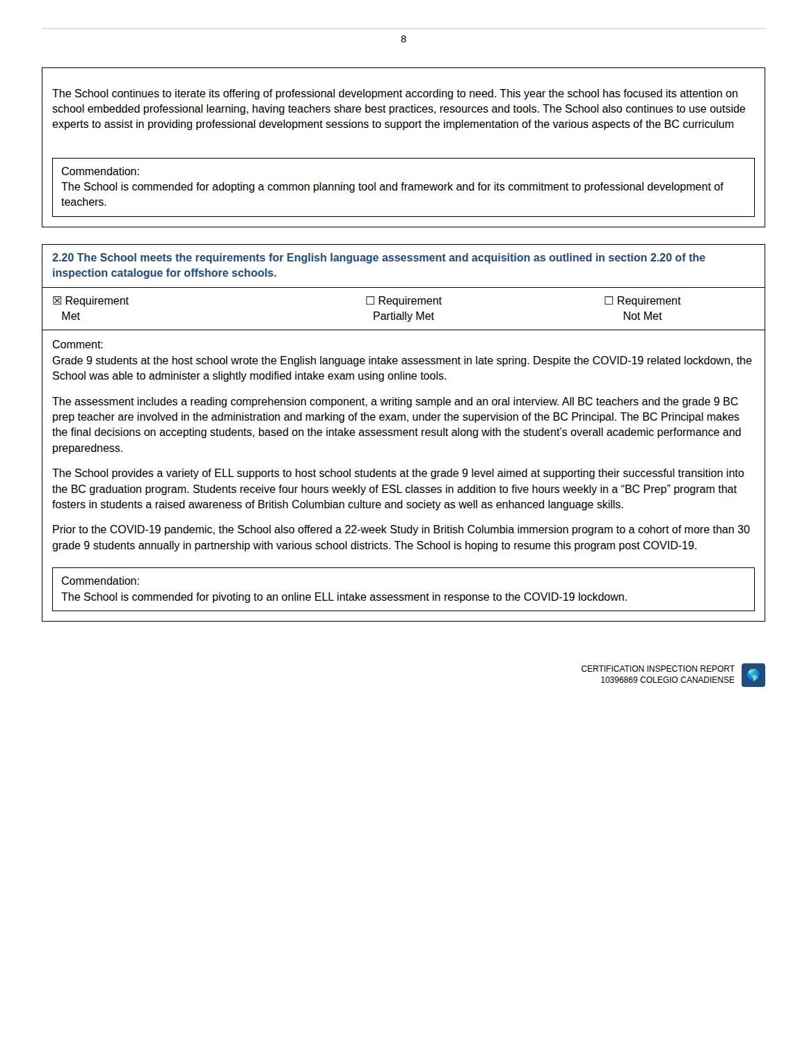8
The School continues to iterate its offering of professional development according to need. This year the school has focused its attention on school embedded professional learning, having teachers share best practices, resources and tools. The School also continues to use outside experts to assist in providing professional development sessions to support the implementation of the various aspects of the BC curriculum
Commendation:
The School is commended for adopting a common planning tool and framework and for its commitment to professional development of teachers.
2.20 The School meets the requirements for English language assessment and acquisition as outlined in section 2.20 of the inspection catalogue for offshore schools.
☒ Requirement
Met ☐ Requirement
Partially Met ☐ Requirement
Not Met
Comment:
Grade 9 students at the host school wrote the English language intake assessment in late spring. Despite the COVID-19 related lockdown, the School was able to administer a slightly modified intake exam using online tools.
The assessment includes a reading comprehension component, a writing sample and an oral interview. All BC teachers and the grade 9 BC prep teacher are involved in the administration and marking of the exam, under the supervision of the BC Principal. The BC Principal makes the final decisions on accepting students, based on the intake assessment result along with the student’s overall academic performance and preparedness.
The School provides a variety of ELL supports to host school students at the grade 9 level aimed at supporting their successful transition into the BC graduation program. Students receive four hours weekly of ESL classes in addition to five hours weekly in a “BC Prep” program that fosters in students a raised awareness of British Columbian culture and society as well as enhanced language skills.
Prior to the COVID-19 pandemic, the School also offered a 22-week Study in British Columbia immersion program to a cohort of more than 30 grade 9 students annually in partnership with various school districts. The School is hoping to resume this program post COVID-19.
Commendation:
The School is commended for pivoting to an online ELL intake assessment in response to the COVID-19 lockdown.
CERTIFICATION INSPECTION REPORT
10396869 COLEGIO CANADIENSE
🌎